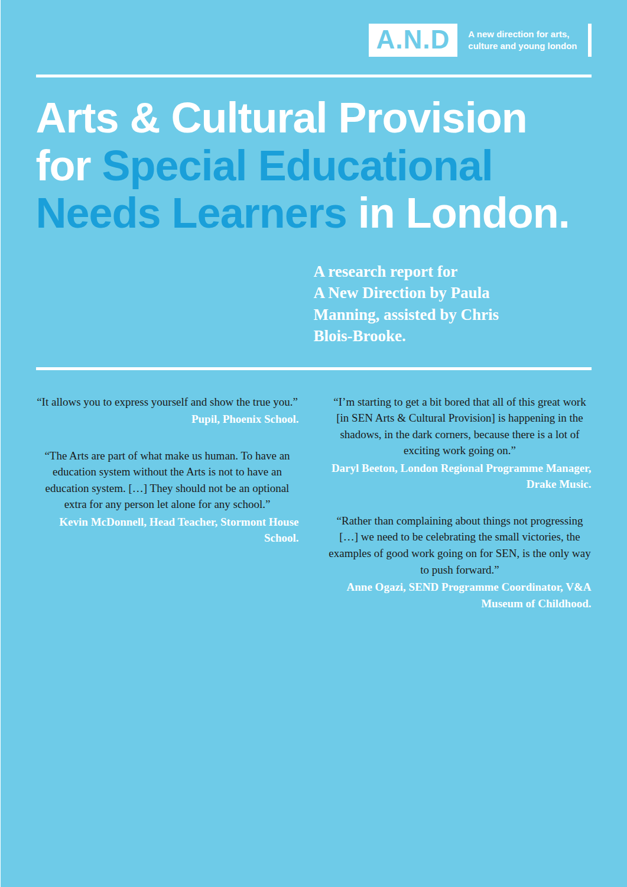A.N.D A new direction for arts,
culture and young london
Arts & Cultural Provision for Special Educational Needs Learners in London.
A research report for
A New Direction by Paula
Manning, assisted by Chris
Blois-Brooke.
“It allows you to express yourself and show the true you.” Pupil, Phoenix School.
“The Arts are part of what make us human. To have an education system without the Arts is not to have an education system. […] They should not be an optional extra for any person let alone for any school.” Kevin McDonnell, Head Teacher, Stormont House School.
“I’m starting to get a bit bored that all of this great work [in SEN Arts & Cultural Provision] is happening in the shadows, in the dark corners, because there is a lot of exciting work going on.” Daryl Beeton, London Regional Programme Manager, Drake Music.
“Rather than complaining about things not progressing […] we need to be celebrating the small victories, the examples of good work going on for SEN, is the only way to push forward.” Anne Ogazi, SEND Programme Coordinator, V&A Museum of Childhood.